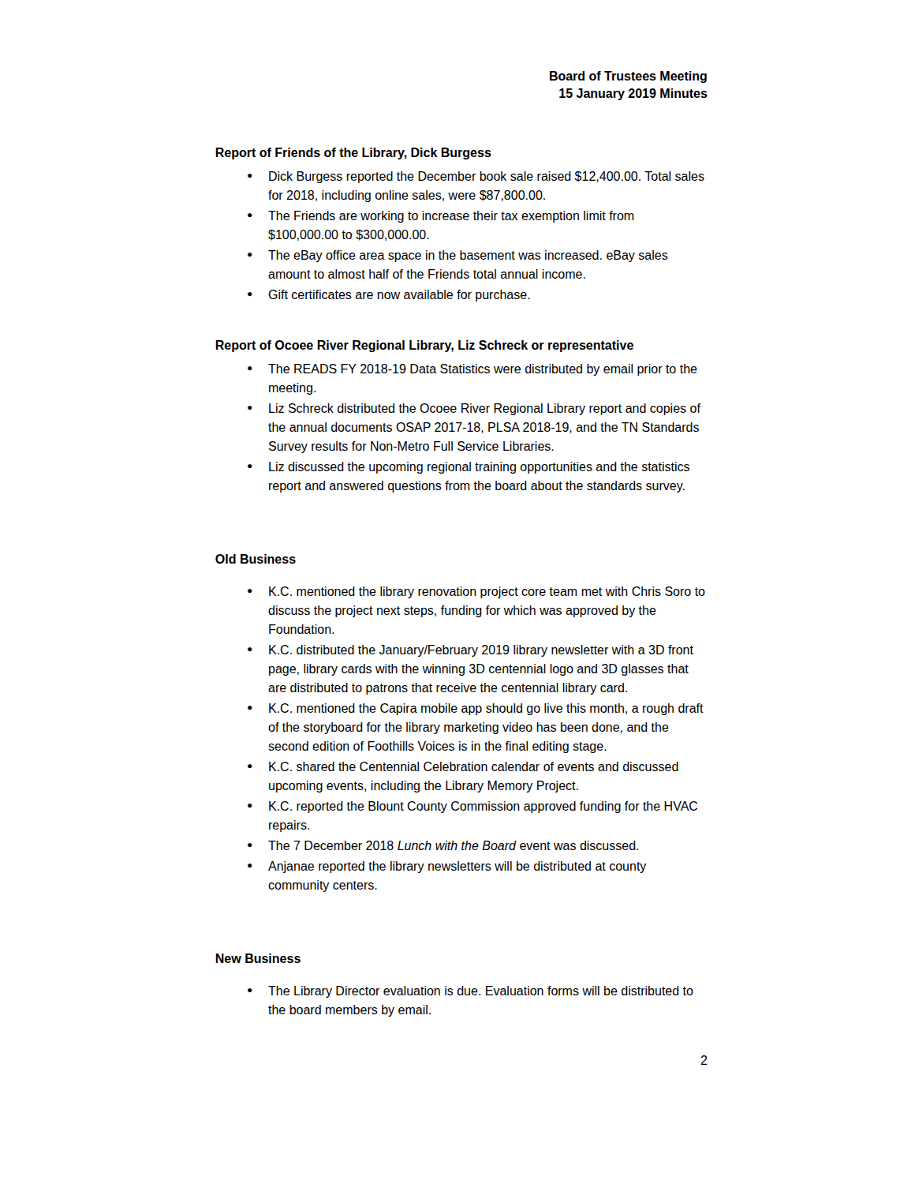Board of Trustees Meeting
15 January 2019 Minutes
Report of Friends of the Library, Dick Burgess
Dick Burgess reported the December book sale raised $12,400.00. Total sales for 2018, including online sales, were $87,800.00.
The Friends are working to increase their tax exemption limit from $100,000.00 to $300,000.00.
The eBay office area space in the basement was increased. eBay sales amount to almost half of the Friends total annual income.
Gift certificates are now available for purchase.
Report of Ocoee River Regional Library, Liz Schreck or representative
The READS FY 2018-19 Data Statistics were distributed by email prior to the meeting.
Liz Schreck distributed the Ocoee River Regional Library report and copies of the annual documents OSAP 2017-18, PLSA 2018-19, and the TN Standards Survey results for Non-Metro Full Service Libraries.
Liz discussed the upcoming regional training opportunities and the statistics report and answered questions from the board about the standards survey.
Old Business
K.C. mentioned the library renovation project core team met with Chris Soro to discuss the project next steps, funding for which was approved by the Foundation.
K.C. distributed the January/February 2019 library newsletter with a 3D front page, library cards with the winning 3D centennial logo and 3D glasses that are distributed to patrons that receive the centennial library card.
K.C. mentioned the Capira mobile app should go live this month, a rough draft of the storyboard for the library marketing video has been done, and the second edition of Foothills Voices is in the final editing stage.
K.C. shared the Centennial Celebration calendar of events and discussed upcoming events, including the Library Memory Project.
K.C. reported the Blount County Commission approved funding for the HVAC repairs.
The 7 December 2018 Lunch with the Board event was discussed.
Anjanae reported the library newsletters will be distributed at county community centers.
New Business
The Library Director evaluation is due. Evaluation forms will be distributed to the board members by email.
2